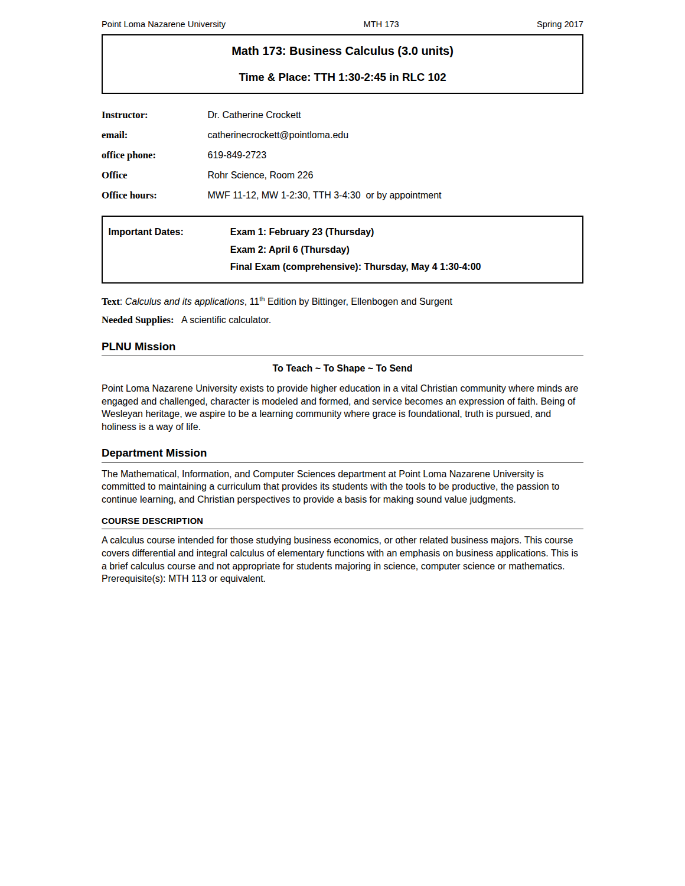Point Loma Nazarene University MTH 173 Spring 2017
Math 173: Business Calculus (3.0 units)
Time & Place: TTH 1:30-2:45 in RLC 102
| Instructor: | Dr. Catherine Crockett |
| email: | catherinecrockett@pointloma.edu |
| office phone: | 619-849-2723 |
| Office | Rohr Science, Room 226 |
| Office hours: | MWF 11-12, MW 1-2:30, TTH 3-4:30 or by appointment |
| Important Dates: | Exam 1: February 23 (Thursday) |
| | Exam 2: April 6 (Thursday) |
| | Final Exam (comprehensive): Thursday, May 4 1:30-4:00 |
Text: Calculus and its applications, 11th Edition by Bittinger, Ellenbogen and Surgent
Needed Supplies: A scientific calculator.
PLNU Mission
To Teach ~ To Shape ~ To Send
Point Loma Nazarene University exists to provide higher education in a vital Christian community where minds are engaged and challenged, character is modeled and formed, and service becomes an expression of faith. Being of Wesleyan heritage, we aspire to be a learning community where grace is foundational, truth is pursued, and holiness is a way of life.
Department Mission
The Mathematical, Information, and Computer Sciences department at Point Loma Nazarene University is committed to maintaining a curriculum that provides its students with the tools to be productive, the passion to continue learning, and Christian perspectives to provide a basis for making sound value judgments.
COURSE DESCRIPTION
A calculus course intended for those studying business economics, or other related business majors. This course covers differential and integral calculus of elementary functions with an emphasis on business applications. This is a brief calculus course and not appropriate for students majoring in science, computer science or mathematics.
Prerequisite(s): MTH 113 or equivalent.